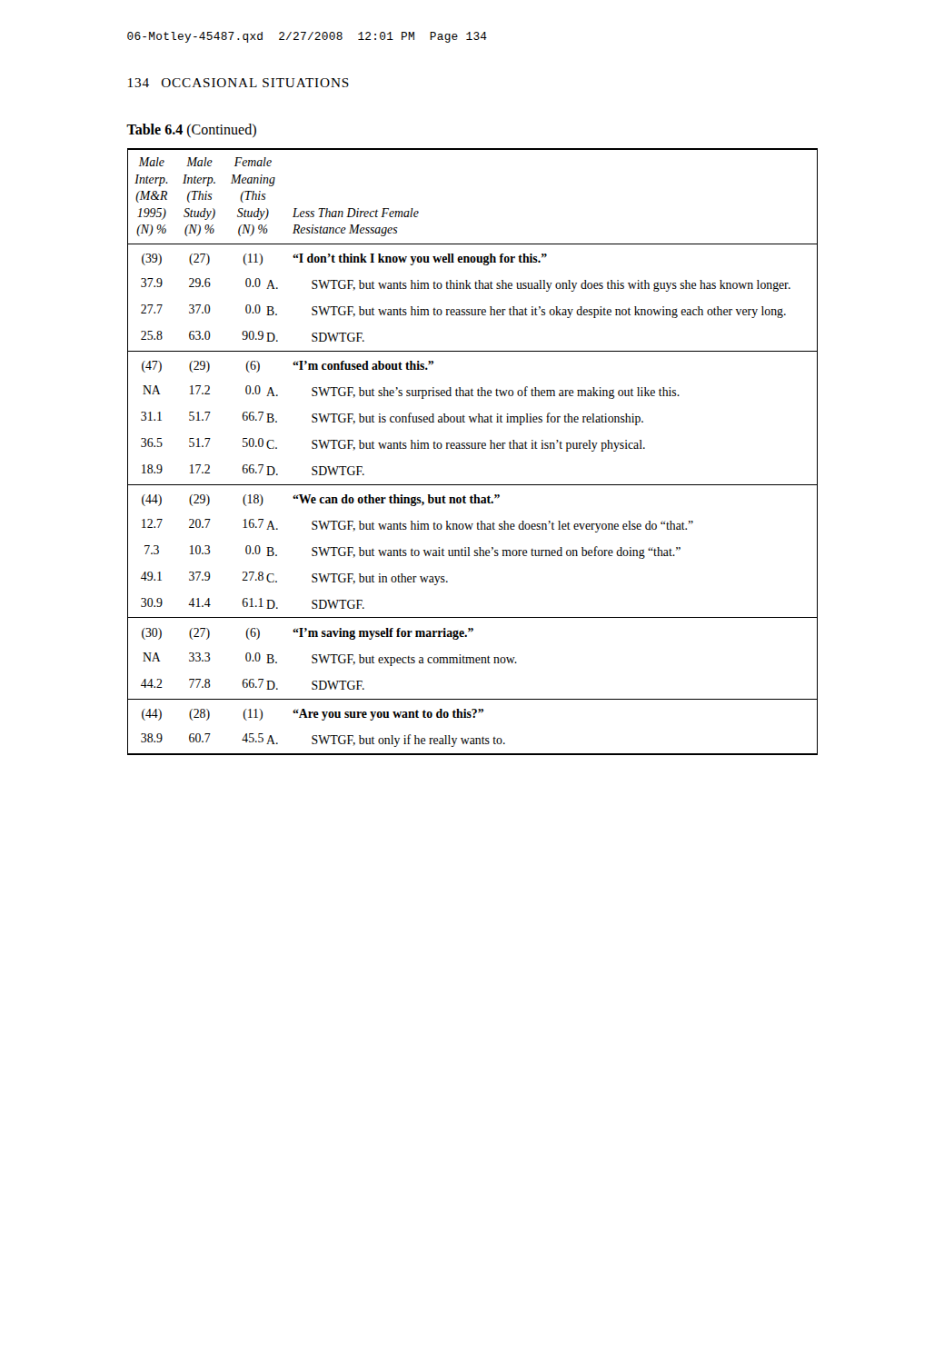06-Motley-45487.qxd 2/27/2008 12:01 PM Page 134
134 OCCASIONAL SITUATIONS
Table 6.4 (Continued)
| Male Interp. (M&R 1995) (N) % | Male Interp. (This Study) (N) % | Female Meaning (This Study) (N) % | Less Than Direct Female Resistance Messages |
| --- | --- | --- | --- |
| (39) | (27) | (11) | “I don’t think I know you well enough for this.” |
| 37.9 | 29.6 | 0.0 | A. SWTGF, but wants him to think that she usually only does this with guys she has known longer. |
| 27.7 | 37.0 | 0.0 | B. SWTGF, but wants him to reassure her that it’s okay despite not knowing each other very long. |
| 25.8 | 63.0 | 90.9 | D. SDWTGF. |
| (47) | (29) | (6) | “I’m confused about this.” |
| NA | 17.2 | 0.0 | A. SWTGF, but she’s surprised that the two of them are making out like this. |
| 31.1 | 51.7 | 66.7 | B. SWTGF, but is confused about what it implies for the relationship. |
| 36.5 | 51.7 | 50.0 | C. SWTGF, but wants him to reassure her that it isn’t purely physical. |
| 18.9 | 17.2 | 66.7 | D. SDWTGF. |
| (44) | (29) | (18) | “We can do other things, but not that.” |
| 12.7 | 20.7 | 16.7 | A. SWTGF, but wants him to know that she doesn’t let everyone else do “that.” |
| 7.3 | 10.3 | 0.0 | B. SWTGF, but wants to wait until she’s more turned on before doing “that.” |
| 49.1 | 37.9 | 27.8 | C. SWTGF, but in other ways. |
| 30.9 | 41.4 | 61.1 | D. SDWTGF. |
| (30) | (27) | (6) | “I’m saving myself for marriage.” |
| NA | 33.3 | 0.0 | B. SWTGF, but expects a commitment now. |
| 44.2 | 77.8 | 66.7 | D. SDWTGF. |
| (44) | (28) | (11) | “Are you sure you want to do this?” |
| 38.9 | 60.7 | 45.5 | A. SWTGF, but only if he really wants to. |